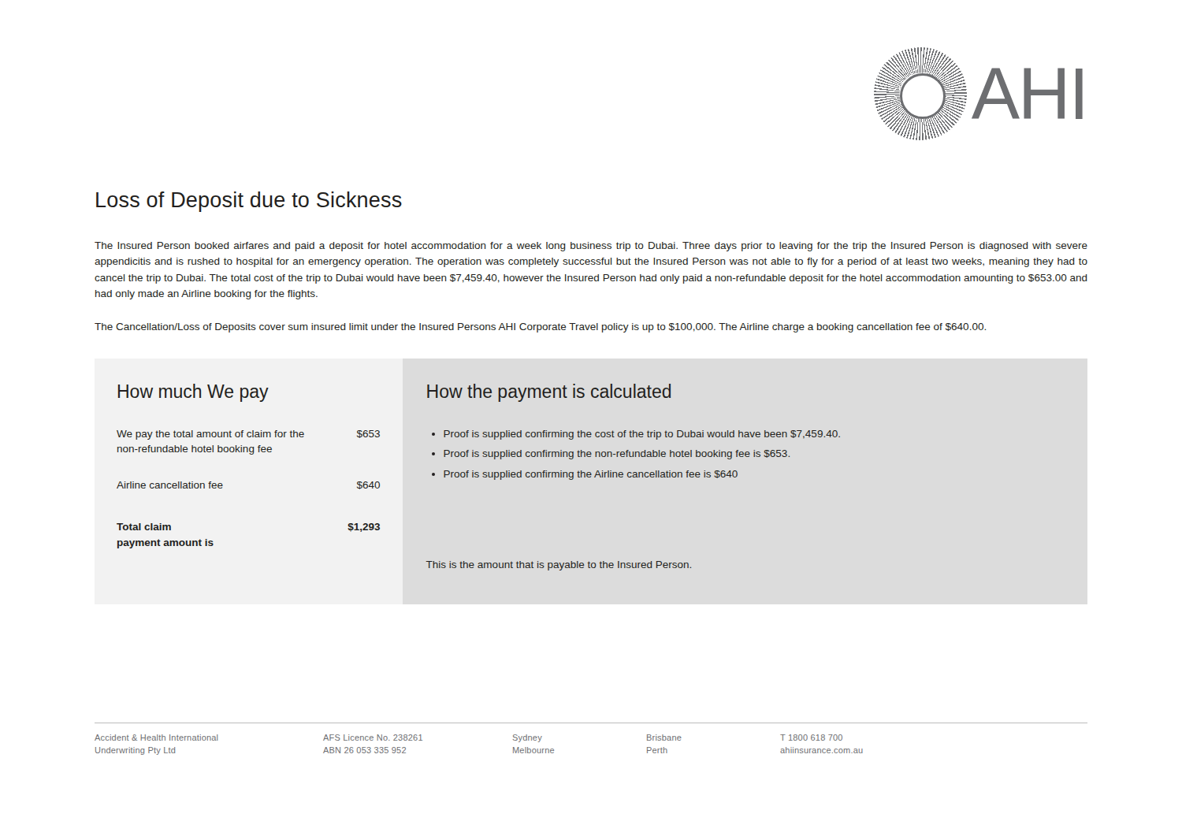AHI
Loss of Deposit due to Sickness
The Insured Person booked airfares and paid a deposit for hotel accommodation for a week long business trip to Dubai. Three days prior to leaving for the trip the Insured Person is diagnosed with severe appendicitis and is rushed to hospital for an emergency operation. The operation was completely successful but the Insured Person was not able to fly for a period of at least two weeks, meaning they had to cancel the trip to Dubai. The total cost of the trip to Dubai would have been $7,459.40, however the Insured Person had only paid a non-refundable deposit for the hotel accommodation amounting to $653.00 and had only made an Airline booking for the flights.
The Cancellation/Loss of Deposits cover sum insured limit under the Insured Persons AHI Corporate Travel policy is up to $100,000. The Airline charge a booking cancellation fee of $640.00.
How much We pay
We pay the total amount of claim for the non-refundable hotel booking fee
$653
Airline cancellation fee
$640
Total claim
payment amount is
$1,293
How the payment is calculated
Proof is supplied confirming the cost of the trip to Dubai would have been $7,459.40.
Proof is supplied confirming the non-refundable hotel booking fee is $653.
Proof is supplied confirming the Airline cancellation fee is $640
This is the amount that is payable to the Insured Person.
Accident & Health International
Underwriting Pty Ltd
AFS Licence No. 238261
ABN 26 053 335 952
Sydney
Melbourne
Brisbane
Perth
T 1800 618 700
ahiinsurance.com.au